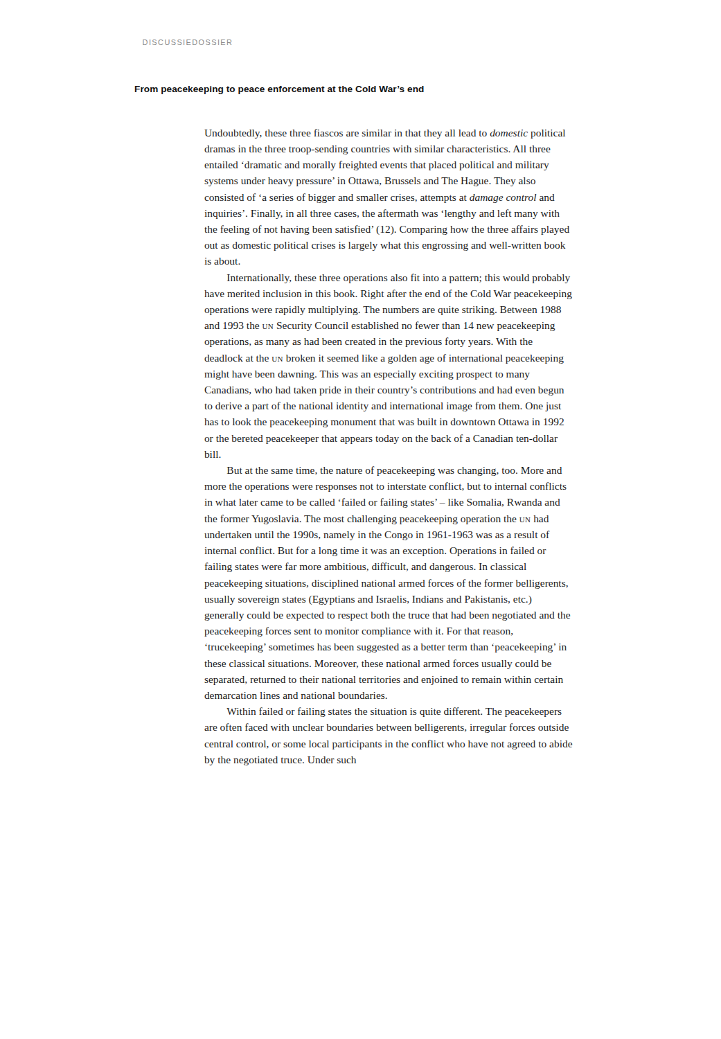Discussiedossier
From peacekeeping to peace enforcement at the Cold War’s end
Undoubtedly, these three fiascos are similar in that they all lead to domestic political dramas in the three troop-sending countries with similar characteristics. All three entailed ‘dramatic and morally freighted events that placed political and military systems under heavy pressure’ in Ottawa, Brussels and The Hague. They also consisted of ‘a series of bigger and smaller crises, attempts at damage control and inquiries’. Finally, in all three cases, the aftermath was ‘lengthy and left many with the feeling of not having been satisfied’ (12). Comparing how the three affairs played out as domestic political crises is largely what this engrossing and well-written book is about.
Internationally, these three operations also fit into a pattern; this would probably have merited inclusion in this book. Right after the end of the Cold War peacekeeping operations were rapidly multiplying. The numbers are quite striking. Between 1988 and 1993 the un Security Council established no fewer than 14 new peacekeeping operations, as many as had been created in the previous forty years. With the deadlock at the un broken it seemed like a golden age of international peacekeeping might have been dawning. This was an especially exciting prospect to many Canadians, who had taken pride in their country’s contributions and had even begun to derive a part of the national identity and international image from them. One just has to look the peacekeeping monument that was built in downtown Ottawa in 1992 or the bereted peacekeeper that appears today on the back of a Canadian ten-dollar bill.
But at the same time, the nature of peacekeeping was changing, too. More and more the operations were responses not to interstate conflict, but to internal conflicts in what later came to be called ‘failed or failing states’ – like Somalia, Rwanda and the former Yugoslavia. The most challenging peacekeeping operation the un had undertaken until the 1990s, namely in the Congo in 1961-1963 was as a result of internal conflict. But for a long time it was an exception. Operations in failed or failing states were far more ambitious, difficult, and dangerous. In classical peacekeeping situations, disciplined national armed forces of the former belligerents, usually sovereign states (Egyptians and Israelis, Indians and Pakistanis, etc.) generally could be expected to respect both the truce that had been negotiated and the peacekeeping forces sent to monitor compliance with it. For that reason, ‘trucekeeping’ sometimes has been suggested as a better term than ‘peacekeeping’ in these classical situations. Moreover, these national armed forces usually could be separated, returned to their national territories and enjoined to remain within certain demarcation lines and national boundaries.
Within failed or failing states the situation is quite different. The peacekeepers are often faced with unclear boundaries between belligerents, irregular forces outside central control, or some local participants in the conflict who have not agreed to abide by the negotiated truce. Under such